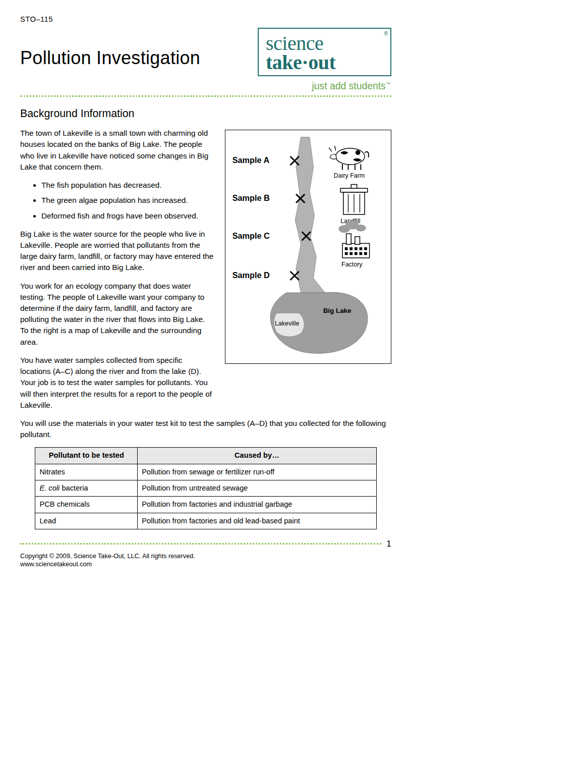STO–115
Pollution Investigation
® science take·out
just add students™
Background Information
The town of Lakeville is a small town with charming old houses located on the banks of Big Lake. The people who live in Lakeville have noticed some changes in Big Lake that concern them.
The fish population has decreased.
The green algae population has increased.
Deformed fish and frogs have been observed.
Big Lake is the water source for the people who live in Lakeville. People are worried that pollutants from the large dairy farm, landfill, or factory may have entered the river and been carried into Big Lake.
You work for an ecology company that does water testing. The people of Lakeville want your company to determine if the dairy farm, landfill, and factory are polluting the water in the river that flows into Big Lake. To the right is a map of Lakeville and the surrounding area.
You have water samples collected from specific locations (A–C) along the river and from the lake (D). Your job is to test the water samples for pollutants. You will then interpret the results for a report to the people of Lakeville.
Map of Lakeville and surrounding area A river flows from top to bottom into Big Lake. Sampling sites A, B and C are marked along the river, with a dairy farm, landfill and factory beside them. Sample D is marked in Big Lake, next to the town of Lakeville. Sample A Sample B Sample C Sample D Dairy Farm Landfill Factory Lakeville Big Lake
You will use the materials in your water test kit to test the samples (A–D) that you collected for the following pollutant.
| Pollutant to be tested | Caused by… |
| --- | --- |
| Nitrates | Pollution from sewage or fertilizer run-off |
| E. coli bacteria | Pollution from untreated sewage |
| PCB chemicals | Pollution from factories and industrial garbage |
| Lead | Pollution from factories and old lead-based paint |
1
Copyright © 2009, Science Take-Out, LLC. All rights reserved.
www.sciencetakeout.com